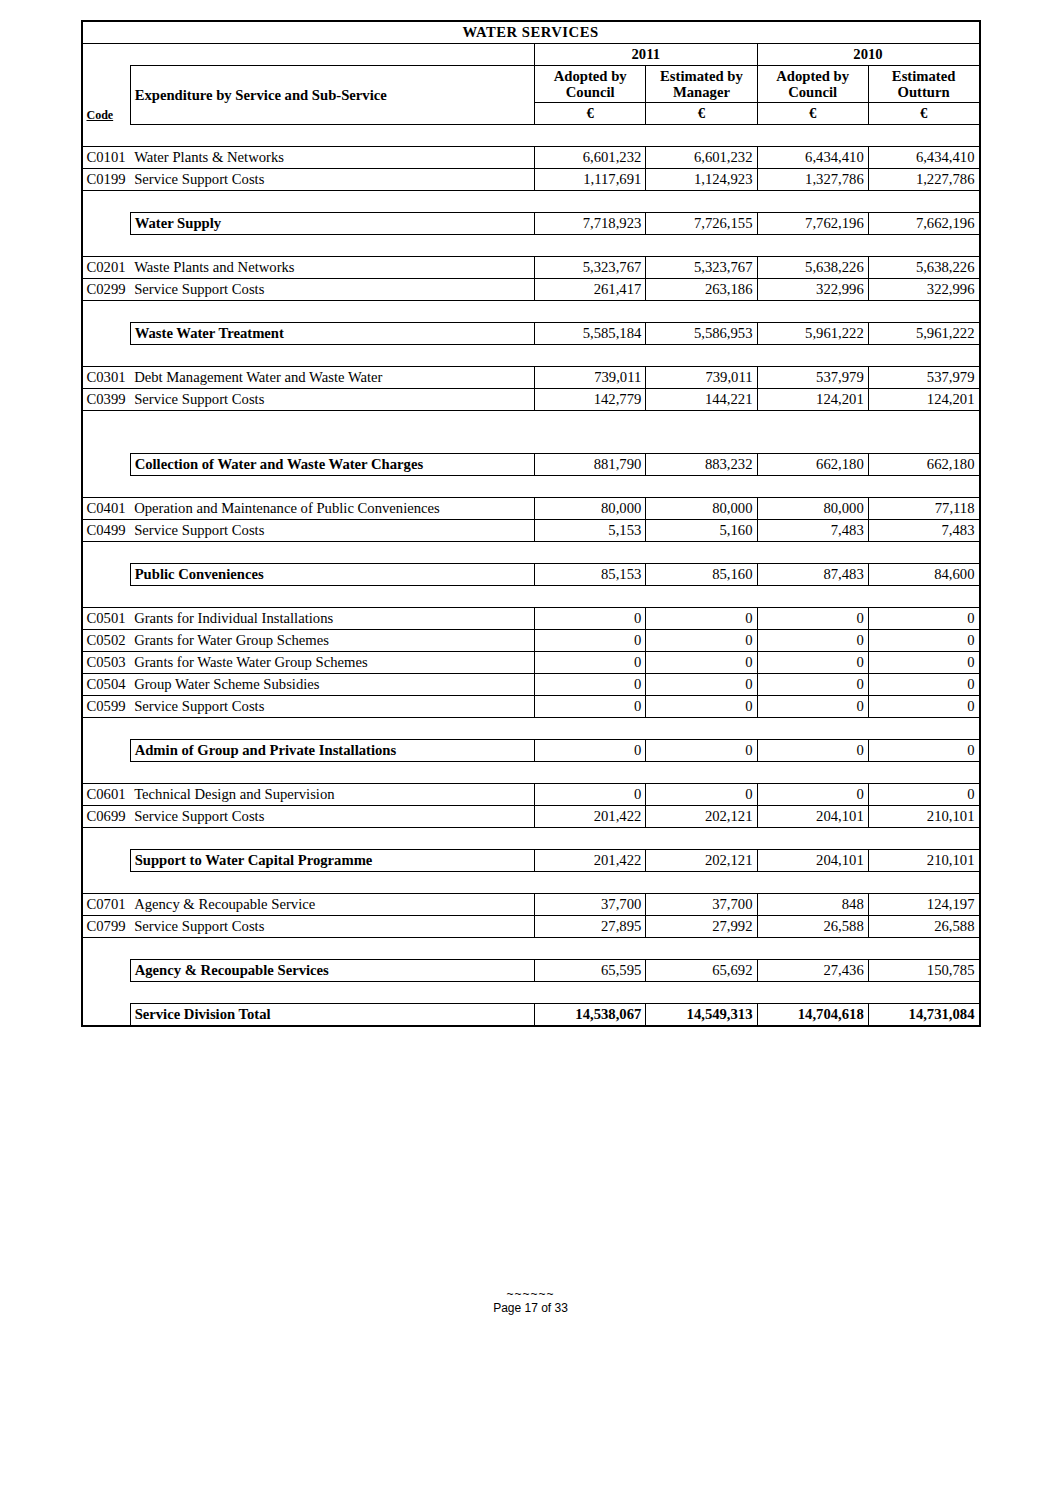| WATER SERVICES |
| | | 2011 | 2010 |
| | Expenditure by Service and Sub-Service | Adopted by Council | Estimated by Manager | Adopted by Council | Estimated Outturn |
| Code | € | € | € | € |
| C0101 | Water Plants & Networks | 6,601,232 | 6,601,232 | 6,434,410 | 6,434,410 |
| C0199 | Service Support Costs | 1,117,691 | 1,124,923 | 1,327,786 | 1,227,786 |
| | Water Supply | 7,718,923 | 7,726,155 | 7,762,196 | 7,662,196 |
| C0201 | Waste Plants and Networks | 5,323,767 | 5,323,767 | 5,638,226 | 5,638,226 |
| C0299 | Service Support Costs | 261,417 | 263,186 | 322,996 | 322,996 |
| | Waste Water Treatment | 5,585,184 | 5,586,953 | 5,961,222 | 5,961,222 |
| C0301 | Debt Management Water and Waste Water | 739,011 | 739,011 | 537,979 | 537,979 |
| C0399 | Service Support Costs | 142,779 | 144,221 | 124,201 | 124,201 |
| | Collection of Water and Waste Water Charges | 881,790 | 883,232 | 662,180 | 662,180 |
| C0401 | Operation and Maintenance of Public Conveniences | 80,000 | 80,000 | 80,000 | 77,118 |
| C0499 | Service Support Costs | 5,153 | 5,160 | 7,483 | 7,483 |
| | Public Conveniences | 85,153 | 85,160 | 87,483 | 84,600 |
| C0501 | Grants for Individual Installations | 0 | 0 | 0 | 0 |
| C0502 | Grants for Water Group Schemes | 0 | 0 | 0 | 0 |
| C0503 | Grants for Waste Water Group Schemes | 0 | 0 | 0 | 0 |
| C0504 | Group Water Scheme Subsidies | 0 | 0 | 0 | 0 |
| C0599 | Service Support Costs | 0 | 0 | 0 | 0 |
| | Admin of Group and Private Installations | 0 | 0 | 0 | 0 |
| C0601 | Technical Design and Supervision | 0 | 0 | 0 | 0 |
| C0699 | Service Support Costs | 201,422 | 202,121 | 204,101 | 210,101 |
| | Support to Water Capital Programme | 201,422 | 202,121 | 204,101 | 210,101 |
| C0701 | Agency & Recoupable Service | 37,700 | 37,700 | 848 | 124,197 |
| C0799 | Service Support Costs | 27,895 | 27,992 | 26,588 | 26,588 |
| | Agency & Recoupable Services | 65,595 | 65,692 | 27,436 | 150,785 |
| | Service Division Total | 14,538,067 | 14,549,313 | 14,704,618 | 14,731,084 |
~~~~~~
Page 17 of 33